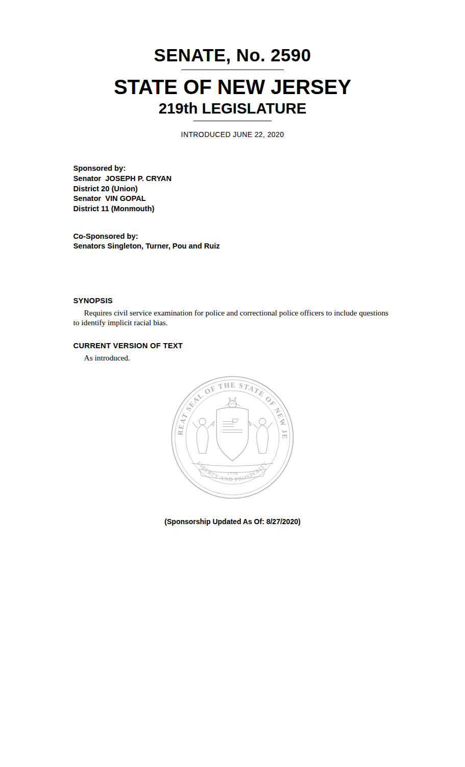SENATE, No. 2590
STATE OF NEW JERSEY
219th LEGISLATURE
INTRODUCED JUNE 22, 2020
Sponsored by:
Senator JOSEPH P. CRYAN
District 20 (Union)
Senator VIN GOPAL
District 11 (Monmouth)
Co-Sponsored by:
Senators Singleton, Turner, Pou and Ruiz
SYNOPSIS
Requires civil service examination for police and correctional police officers to include questions to identify implicit racial bias.
CURRENT VERSION OF TEXT
As introduced.
THE GREAT SEAL OF THE STATE OF NEW JERSEY LIBERTY AND PROSPERITY 1776
(Sponsorship Updated As Of: 8/27/2020)